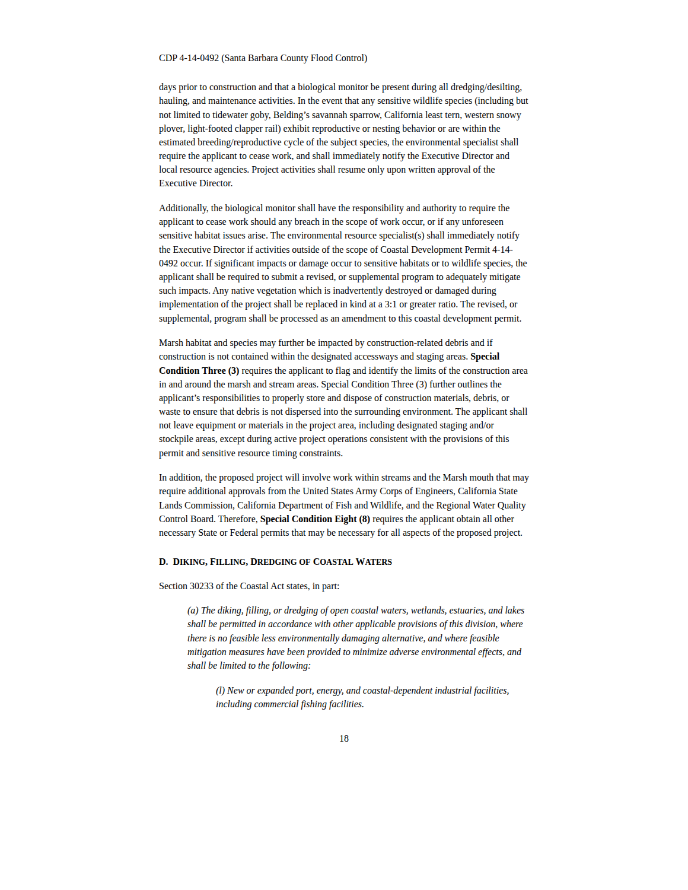CDP 4-14-0492 (Santa Barbara County Flood Control)
days prior to construction and that a biological monitor be present during all dredging/desilting, hauling, and maintenance activities. In the event that any sensitive wildlife species (including but not limited to tidewater goby, Belding’s savannah sparrow, California least tern, western snowy plover, light-footed clapper rail) exhibit reproductive or nesting behavior or are within the estimated breeding/reproductive cycle of the subject species, the environmental specialist shall require the applicant to cease work, and shall immediately notify the Executive Director and local resource agencies. Project activities shall resume only upon written approval of the Executive Director.
Additionally, the biological monitor shall have the responsibility and authority to require the applicant to cease work should any breach in the scope of work occur, or if any unforeseen sensitive habitat issues arise. The environmental resource specialist(s) shall immediately notify the Executive Director if activities outside of the scope of Coastal Development Permit 4-14-0492 occur. If significant impacts or damage occur to sensitive habitats or to wildlife species, the applicant shall be required to submit a revised, or supplemental program to adequately mitigate such impacts. Any native vegetation which is inadvertently destroyed or damaged during implementation of the project shall be replaced in kind at a 3:1 or greater ratio. The revised, or supplemental, program shall be processed as an amendment to this coastal development permit.
Marsh habitat and species may further be impacted by construction-related debris and if construction is not contained within the designated accessways and staging areas. Special Condition Three (3) requires the applicant to flag and identify the limits of the construction area in and around the marsh and stream areas. Special Condition Three (3) further outlines the applicant’s responsibilities to properly store and dispose of construction materials, debris, or waste to ensure that debris is not dispersed into the surrounding environment. The applicant shall not leave equipment or materials in the project area, including designated staging and/or stockpile areas, except during active project operations consistent with the provisions of this permit and sensitive resource timing constraints.
In addition, the proposed project will involve work within streams and the Marsh mouth that may require additional approvals from the United States Army Corps of Engineers, California State Lands Commission, California Department of Fish and Wildlife, and the Regional Water Quality Control Board. Therefore, Special Condition Eight (8) requires the applicant obtain all other necessary State or Federal permits that may be necessary for all aspects of the proposed project.
D. DIKING, FILLING, DREDGING OF COASTAL WATERS
Section 30233 of the Coastal Act states, in part:
(a) The diking, filling, or dredging of open coastal waters, wetlands, estuaries, and lakes shall be permitted in accordance with other applicable provisions of this division, where there is no feasible less environmentally damaging alternative, and where feasible mitigation measures have been provided to minimize adverse environmental effects, and shall be limited to the following:
(l) New or expanded port, energy, and coastal-dependent industrial facilities, including commercial fishing facilities.
18